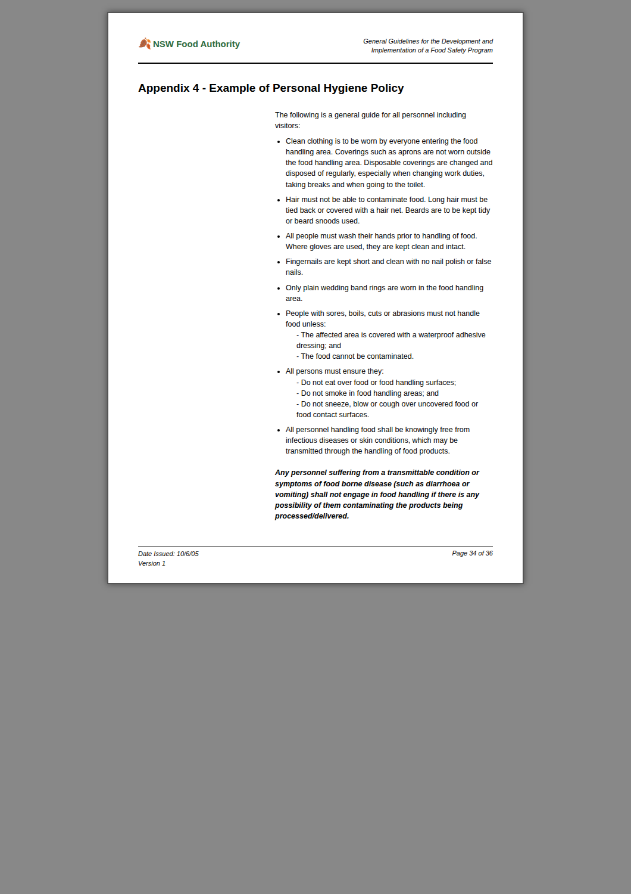🍂NSW Food Authority
General Guidelines for the Development and
Implementation of a Food Safety Program
Appendix 4 - Example of Personal Hygiene Policy
The following is a general guide for all personnel including visitors:
Clean clothing is to be worn by everyone entering the food handling area. Coverings such as aprons are not worn outside the food handling area. Disposable coverings are changed and disposed of regularly, especially when changing work duties, taking breaks and when going to the toilet.
Hair must not be able to contaminate food. Long hair must be tied back or covered with a hair net. Beards are to be kept tidy or beard snoods used.
All people must wash their hands prior to handling of food. Where gloves are used, they are kept clean and intact.
Fingernails are kept short and clean with no nail polish or false nails.
Only plain wedding band rings are worn in the food handling area.
People with sores, boils, cuts or abrasions must not handle food unless: - The affected area is covered with a waterproof adhesive dressing; and - The food cannot be contaminated.
All persons must ensure they: - Do not eat over food or food handling surfaces; - Do not smoke in food handling areas; and - Do not sneeze, blow or cough over uncovered food or food contact surfaces.
All personnel handling food shall be knowingly free from infectious diseases or skin conditions, which may be transmitted through the handling of food products.
Any personnel suffering from a transmittable condition or symptoms of food borne disease (such as diarrhoea or vomiting) shall not engage in food handling if there is any possibility of them contaminating the products being processed/delivered.
Date Issued: 10/6/05
Version 1
Page 34 of 36